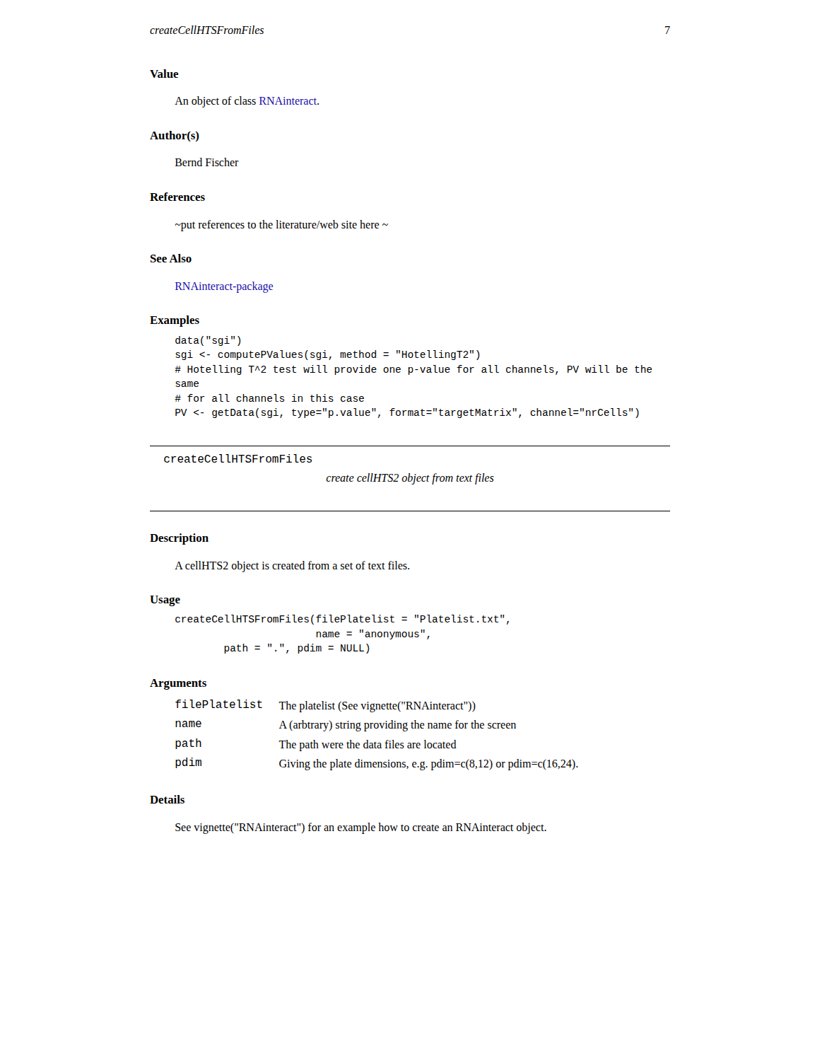createCellHTSFromFiles 7
Value
An object of class RNAinteract.
Author(s)
Bernd Fischer
References
~put references to the literature/web site here ~
See Also
RNAinteract-package
Examples
data("sgi")
sgi <- computePValues(sgi, method = "HotellingT2")
# Hotelling T^2 test will provide one p-value for all channels, PV will be the same
# for all channels in this case
PV <- getData(sgi, type="p.value", format="targetMatrix", channel="nrCells")
createCellHTSFromFiles
create cellHTS2 object from text files
Description
A cellHTS2 object is created from a set of text files.
Usage
createCellHTSFromFiles(filePlatelist = "Platelist.txt",
                       name = "anonymous",
        path = ".", pdim = NULL)
Arguments
| filePlatelist | The platelist (See vignette("RNAinteract")) |
| name | A (arbtrary) string providing the name for the screen |
| path | The path were the data files are located |
| pdim | Giving the plate dimensions, e.g. pdim=c(8,12) or pdim=c(16,24). |
Details
See vignette("RNAinteract") for an example how to create an RNAinteract object.